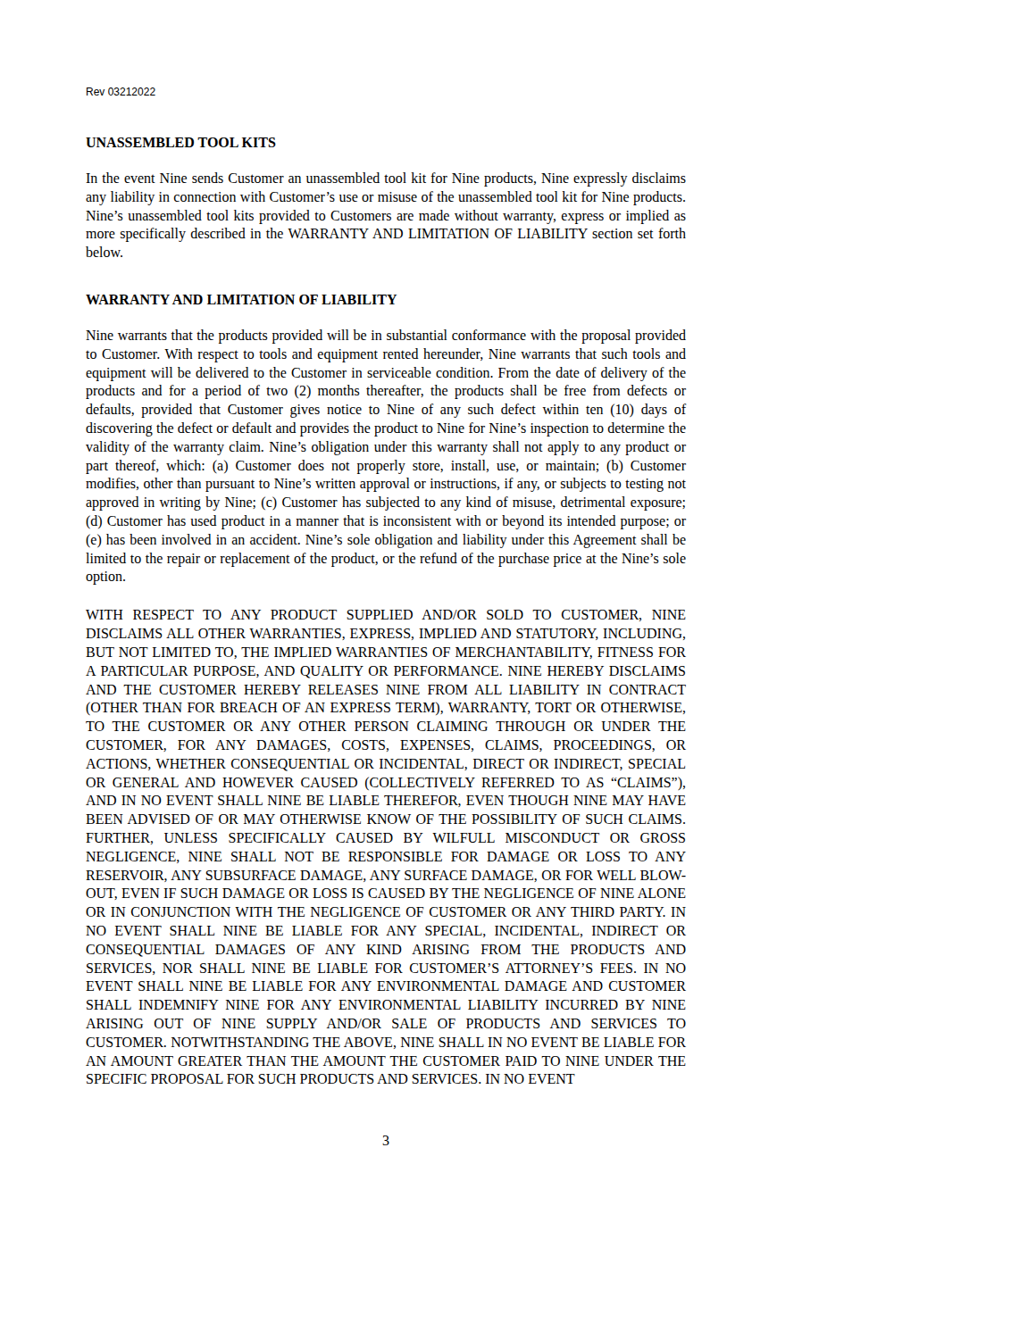Rev 03212022
Unassembled Tool Kits
In the event Nine sends Customer an unassembled tool kit for Nine products, Nine expressly disclaims any liability in connection with Customer’s use or misuse of the unassembled tool kit for Nine products. Nine’s unassembled tool kits provided to Customers are made without warranty, express or implied as more specifically described in the WARRANTY AND LIMITATION OF LIABILITY section set forth below.
Warranty and Limitation of Liability
Nine warrants that the products provided will be in substantial conformance with the proposal provided to Customer. With respect to tools and equipment rented hereunder, Nine warrants that such tools and equipment will be delivered to the Customer in serviceable condition. From the date of delivery of the products and for a period of two (2) months thereafter, the products shall be free from defects or defaults, provided that Customer gives notice to Nine of any such defect within ten (10) days of discovering the defect or default and provides the product to Nine for Nine’s inspection to determine the validity of the warranty claim. Nine’s obligation under this warranty shall not apply to any product or part thereof, which: (a) Customer does not properly store, install, use, or maintain; (b) Customer modifies, other than pursuant to Nine’s written approval or instructions, if any, or subjects to testing not approved in writing by Nine; (c) Customer has subjected to any kind of misuse, detrimental exposure; (d) Customer has used product in a manner that is inconsistent with or beyond its intended purpose; or (e) has been involved in an accident. Nine’s sole obligation and liability under this Agreement shall be limited to the repair or replacement of the product, or the refund of the purchase price at the Nine’s sole option.
With respect to any product supplied and/or sold to Customer, Nine disclaims all other warranties, express, implied and statutory, including, but not limited to, the implied warranties of merchantability, fitness for a particular purpose, and quality or performance. Nine hereby disclaims and the Customer hereby releases Nine from all liability in contract (other than for breach of an express term), warranty, tort or otherwise, to the Customer or any other person claiming through or under the Customer, for any damages, costs, expenses, claims, proceedings, or actions, whether consequential or incidental, direct or indirect, special or general and however caused (collectively referred to as “Claims”), and in no event shall Nine be liable therefor, even though Nine may have been advised of or may otherwise know of the possibility of such Claims. Further, unless specifically caused by wilfull misconduct or gross negligence, Nine shall not be responsible for damage or loss to any reservoir, any subsurface damage, any surface damage, or for well blow-out, even if such damage or loss is caused by the negligence of Nine alone or in conjunction with the negligence of Customer or any third party. In no event shall Nine be liable for any special, incidental, indirect or consequential damages of any kind arising from the products and services, nor shall Nine be liable for Customer’s attorney’s fees. In no event shall Nine be liable for any environmental damage and Customer shall indemnify Nine for any environmental liability incurred by Nine arising out of Nine supply and/or sale of products and services to Customer. Notwithstanding the above, Nine shall in no event be liable for an amount greater than the amount the Customer paid to Nine under the specific proposal for such products and services. In no event
3